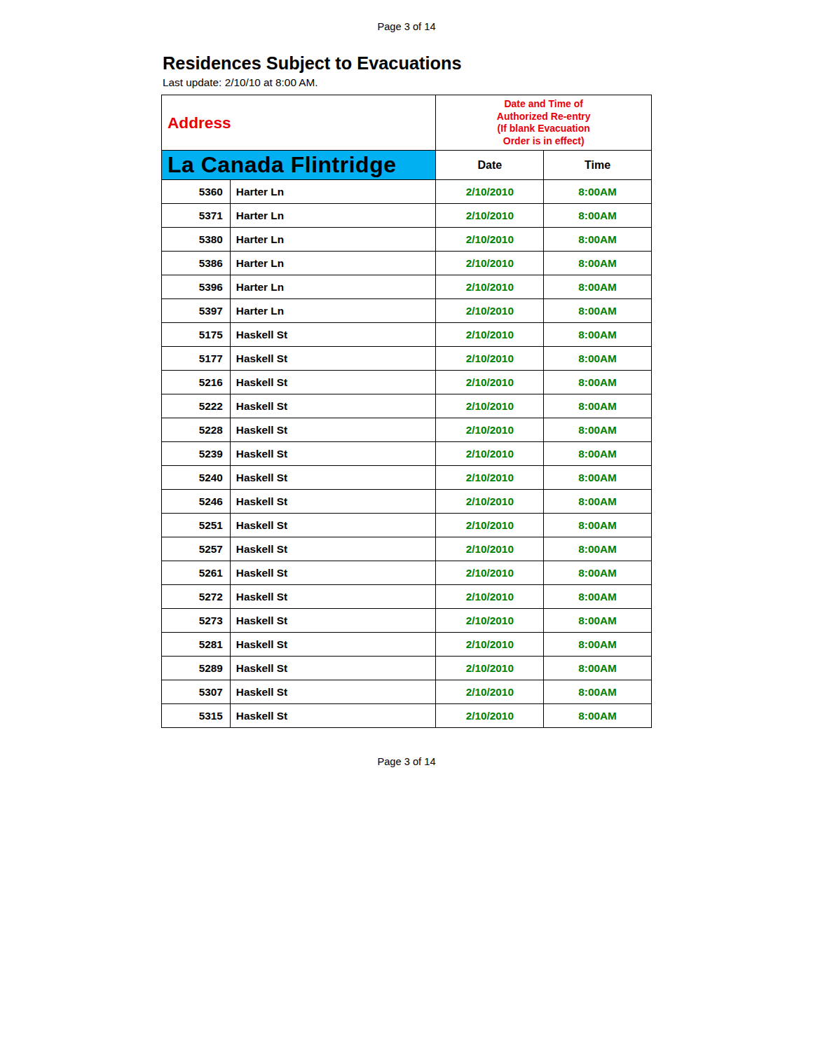Page 3 of 14
Residences Subject to Evacuations
Last update: 2/10/10 at 8:00 AM.
| Address | Date and Time of Authorized Re-entry (If blank Evacuation Order is in effect) |
| --- | --- |
| La Canada Flintridge | Date | Time |
| 5360 | Harter Ln | 2/10/2010 | 8:00AM |
| 5371 | Harter Ln | 2/10/2010 | 8:00AM |
| 5380 | Harter Ln | 2/10/2010 | 8:00AM |
| 5386 | Harter Ln | 2/10/2010 | 8:00AM |
| 5396 | Harter Ln | 2/10/2010 | 8:00AM |
| 5397 | Harter Ln | 2/10/2010 | 8:00AM |
| 5175 | Haskell St | 2/10/2010 | 8:00AM |
| 5177 | Haskell St | 2/10/2010 | 8:00AM |
| 5216 | Haskell St | 2/10/2010 | 8:00AM |
| 5222 | Haskell St | 2/10/2010 | 8:00AM |
| 5228 | Haskell St | 2/10/2010 | 8:00AM |
| 5239 | Haskell St | 2/10/2010 | 8:00AM |
| 5240 | Haskell St | 2/10/2010 | 8:00AM |
| 5246 | Haskell St | 2/10/2010 | 8:00AM |
| 5251 | Haskell St | 2/10/2010 | 8:00AM |
| 5257 | Haskell St | 2/10/2010 | 8:00AM |
| 5261 | Haskell St | 2/10/2010 | 8:00AM |
| 5272 | Haskell St | 2/10/2010 | 8:00AM |
| 5273 | Haskell St | 2/10/2010 | 8:00AM |
| 5281 | Haskell St | 2/10/2010 | 8:00AM |
| 5289 | Haskell St | 2/10/2010 | 8:00AM |
| 5307 | Haskell St | 2/10/2010 | 8:00AM |
| 5315 | Haskell St | 2/10/2010 | 8:00AM |
Page 3 of 14